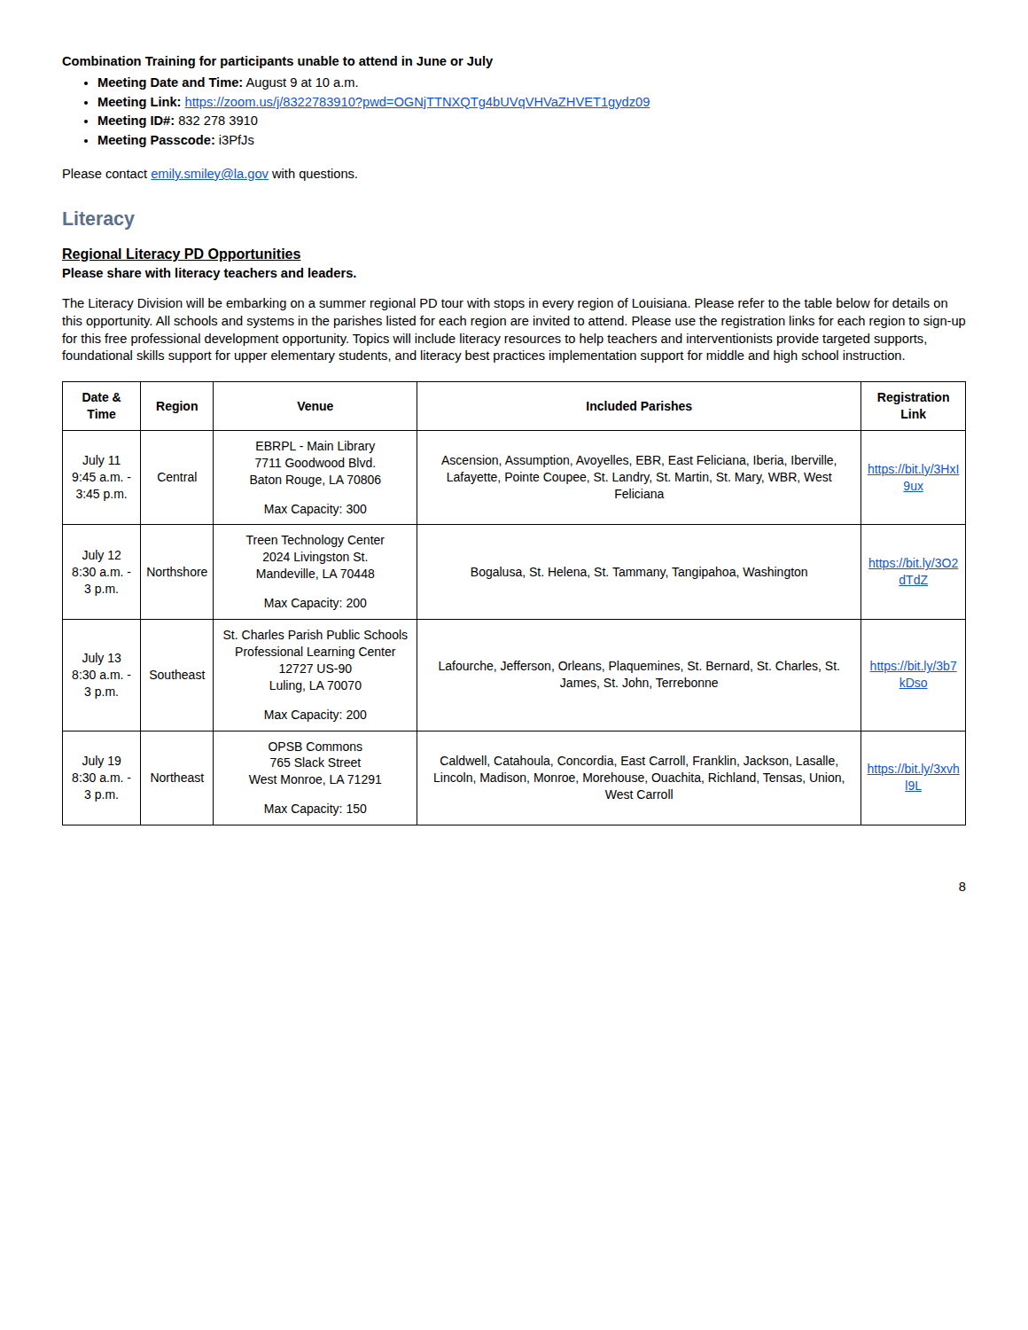Combination Training for participants unable to attend in June or July
Meeting Date and Time: August 9 at 10 a.m.
Meeting Link: https://zoom.us/j/8322783910?pwd=OGNjTTNXQTg4bUVqVHVaZHVET1gydz09
Meeting ID#: 832 278 3910
Meeting Passcode: i3PfJs
Please contact emily.smiley@la.gov with questions.
Literacy
Regional Literacy PD Opportunities
Please share with literacy teachers and leaders.
The Literacy Division will be embarking on a summer regional PD tour with stops in every region of Louisiana. Please refer to the table below for details on this opportunity. All schools and systems in the parishes listed for each region are invited to attend. Please use the registration links for each region to sign-up for this free professional development opportunity. Topics will include literacy resources to help teachers and interventionists provide targeted supports, foundational skills support for upper elementary students, and literacy best practices implementation support for middle and high school instruction.
| Date & Time | Region | Venue | Included Parishes | Registration Link |
| --- | --- | --- | --- | --- |
| July 11 9:45 a.m. - 3:45 p.m. | Central | EBRPL - Main Library 7711 Goodwood Blvd. Baton Rouge, LA 70806 Max Capacity: 300 | Ascension, Assumption, Avoyelles, EBR, East Feliciana, Iberia, Iberville, Lafayette, Pointe Coupee, St. Landry, St. Martin, St. Mary, WBR, West Feliciana | https://bit.ly/3HxI9ux |
| July 12 8:30 a.m. - 3 p.m. | Northshore | Treen Technology Center 2024 Livingston St. Mandeville, LA 70448 Max Capacity: 200 | Bogalusa, St. Helena, St. Tammany, Tangipahoa, Washington | https://bit.ly/3O2dTdZ |
| July 13 8:30 a.m. - 3 p.m. | Southeast | St. Charles Parish Public Schools Professional Learning Center 12727 US-90 Luling, LA 70070 Max Capacity: 200 | Lafourche, Jefferson, Orleans, Plaquemines, St. Bernard, St. Charles, St. James, St. John, Terrebonne | https://bit.ly/3b7kDso |
| July 19 8:30 a.m. - 3 p.m. | Northeast | OPSB Commons 765 Slack Street West Monroe, LA 71291 Max Capacity: 150 | Caldwell, Catahoula, Concordia, East Carroll, Franklin, Jackson, Lasalle, Lincoln, Madison, Monroe, Morehouse, Ouachita, Richland, Tensas, Union, West Carroll | https://bit.ly/3xvhl9L |
8